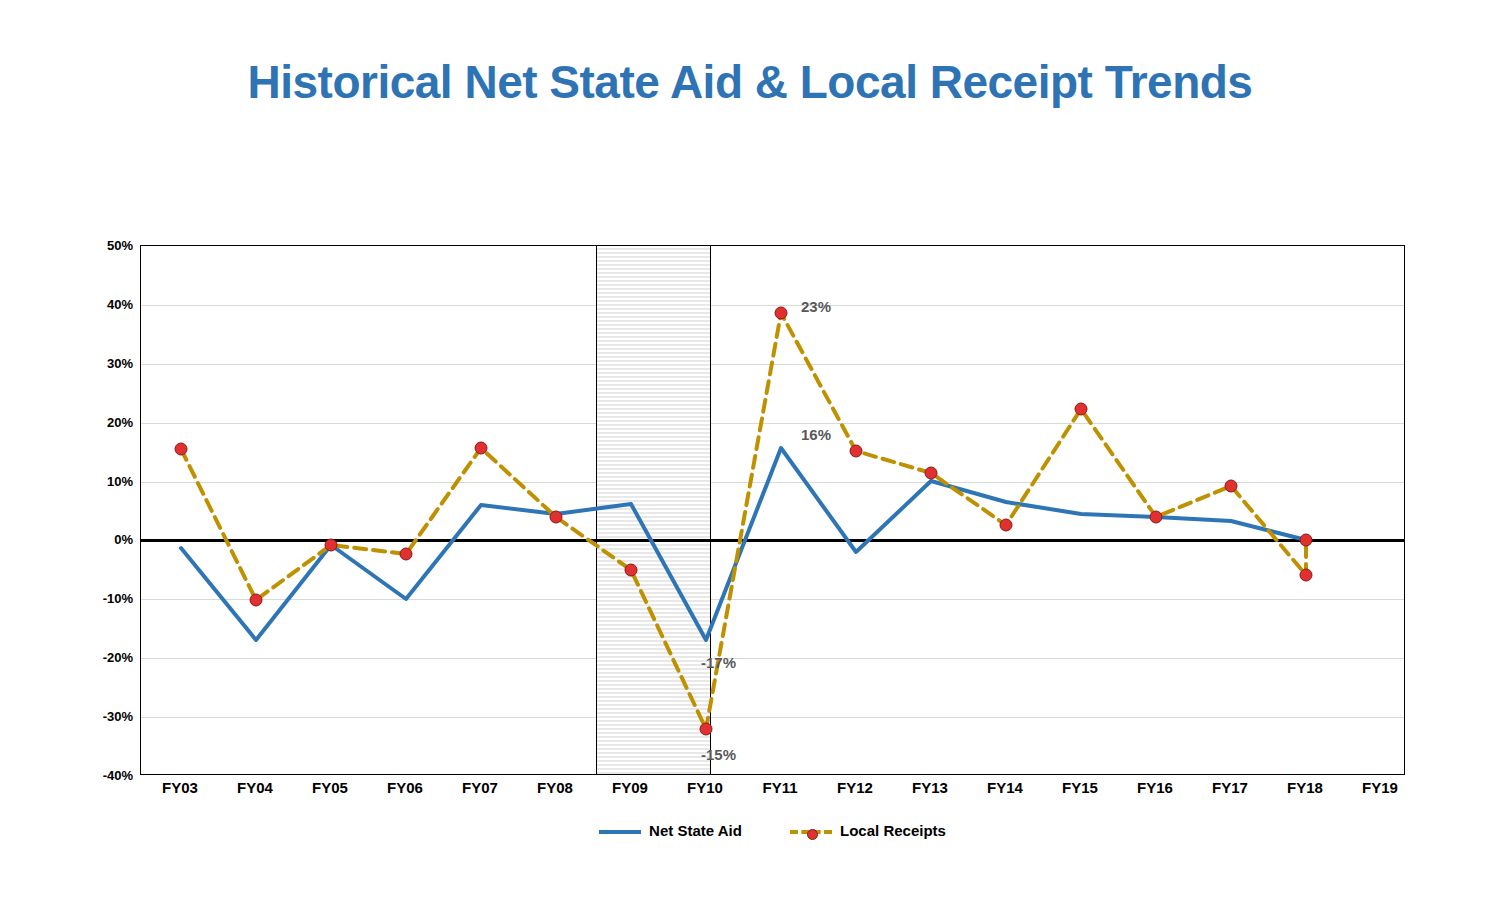Historical Net State Aid & Local Receipt Trends
50% 40% 30% 20% 10% 0% -10% -20% -30% -40%
23%
16%
-17%
-15%
FY03 FY04 FY05 FY06 FY07 FY08 FY09 FY10 FY11 FY12 FY13 FY14 FY15 FY16 FY17 FY18 FY19
Net State Aid Local Receipts